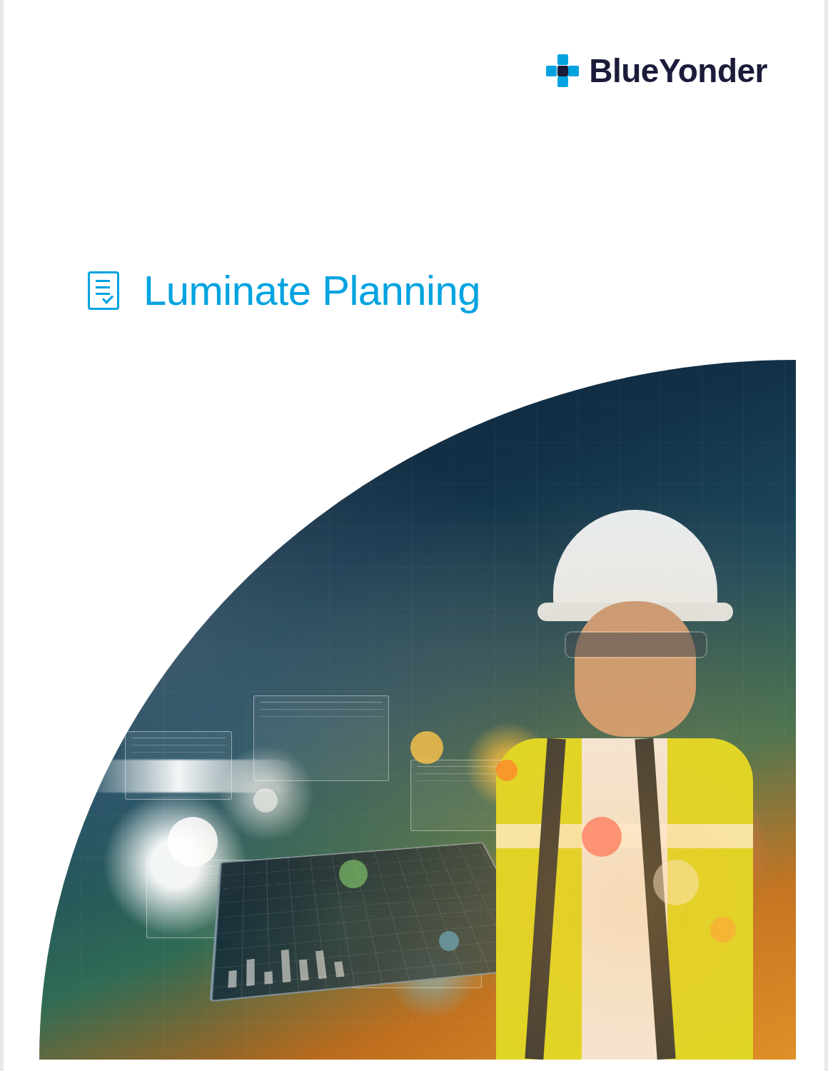BlueYonder
Luminate Planning
Decorative cover image